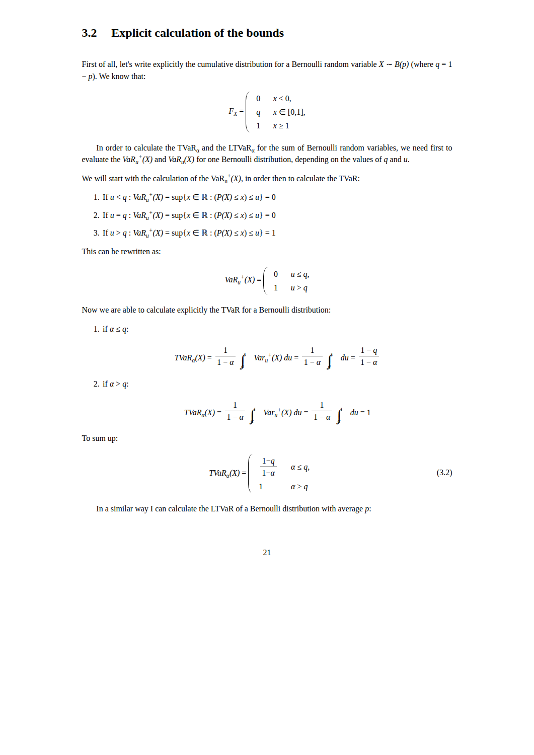3.2 Explicit calculation of the bounds
First of all, let's write explicitly the cumulative distribution for a Bernoulli random variable X ∼ B(p) (where q = 1 − p). We know that:
FX =
| 0 | x < 0, |
| q | x ∈ [0,1], |
| 1 | x ≥ 1 |
In order to calculate the TVaRα and the LTVaRα for the sum of Bernoulli random variables, we need first to evaluate the VaRu+(X) and VaRu(X) for one Bernoulli distribution, depending on the values of q and u.
We will start with the calculation of the VaRu+(X), in order then to calculate the TVaR:
If u < q : VaRu+(X) = sup{x ∈ ℝ : (P(X) ≤ x) ≤ u} = 0
If u = q : VaRu+(X) = sup{x ∈ ℝ : (P(X) ≤ x) ≤ u} = 0
If u > q : VaRu+(X) = sup{x ∈ ℝ : (P(X) ≤ x) ≤ u} = 1
This can be rewritten as:
VaRu+(X) =
| 0 | u ≤ q , |
| 1 | u > q |
Now we are able to calculate explicitly the TVaR for a Bernoulli distribution:
if α ≤ q:
TVaRα(X) = 11 − α ∫1 α Varu+(X) du = 11 − α ∫1 q du = 1 − q 1 − α
if α > q:
TVaRα(X) = 11 − α ∫1 α Varu+(X) du = 11 − α ∫1 α du = 1
To sum up:
(3.2) TVaRα(X) =
| 1− q 1− α | α ≤ q , |
| 1 | α > q |
In a similar way I can calculate the LTVaR of a Bernoulli distribution with average p:
21